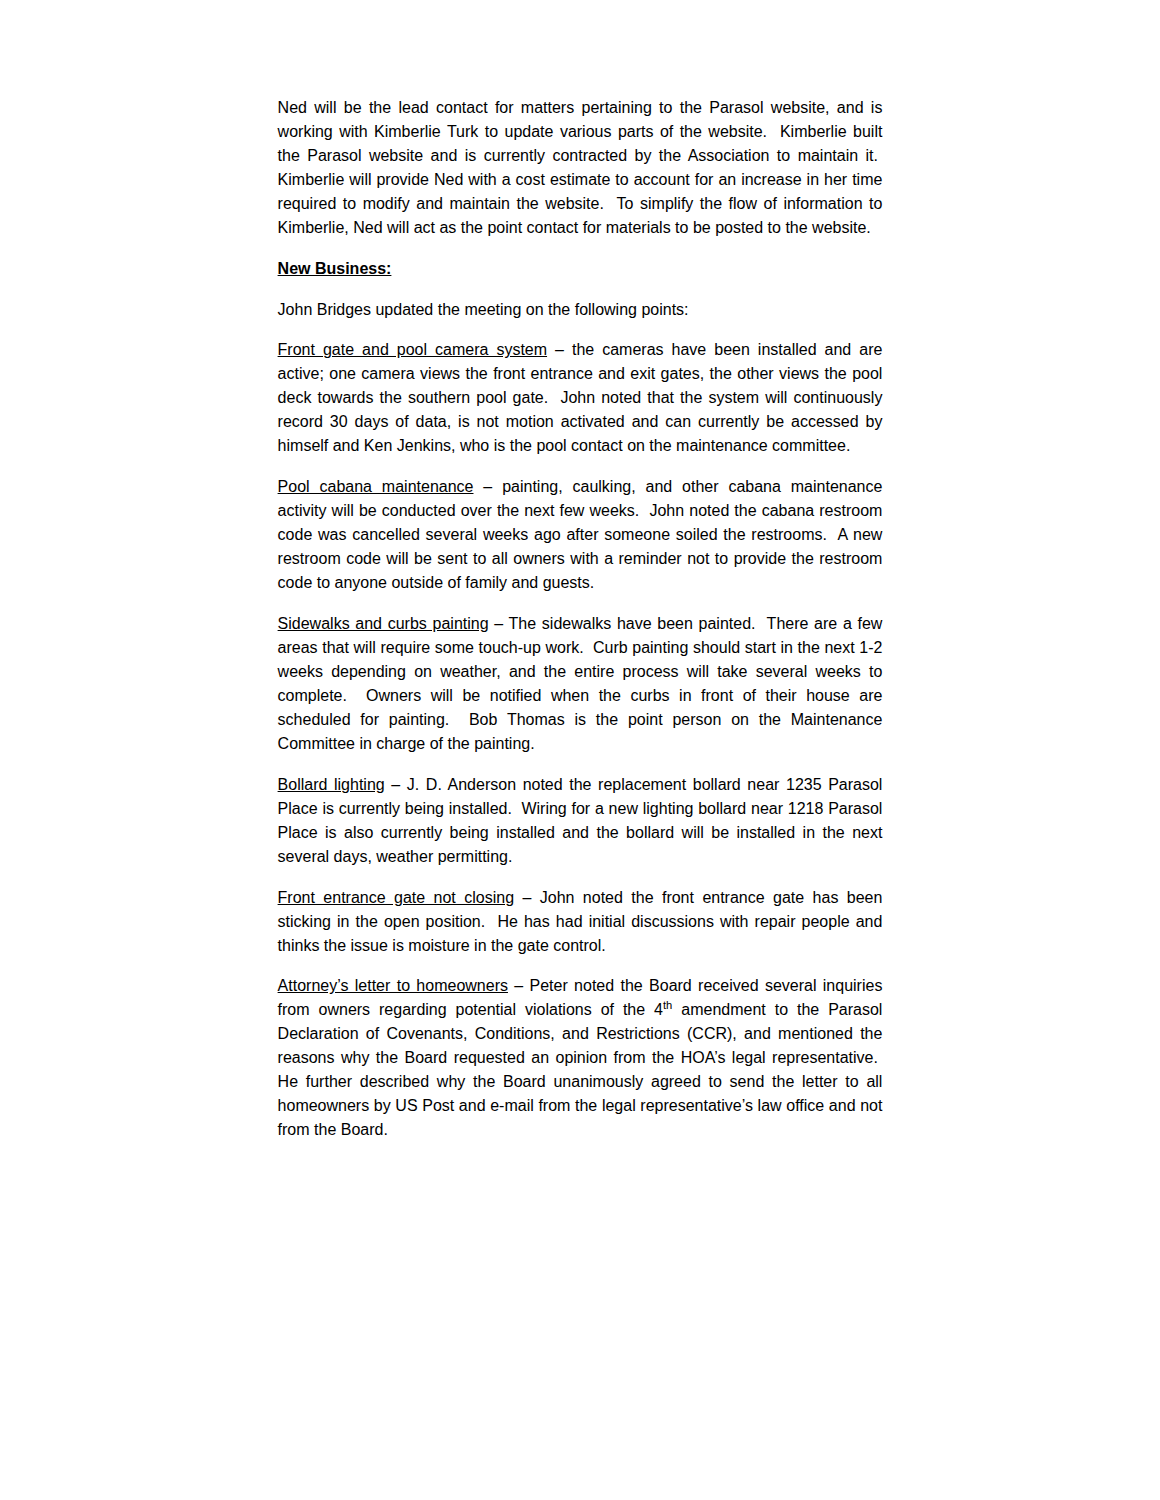Ned will be the lead contact for matters pertaining to the Parasol website, and is working with Kimberlie Turk to update various parts of the website. Kimberlie built the Parasol website and is currently contracted by the Association to maintain it. Kimberlie will provide Ned with a cost estimate to account for an increase in her time required to modify and maintain the website. To simplify the flow of information to Kimberlie, Ned will act as the point contact for materials to be posted to the website.
New Business:
John Bridges updated the meeting on the following points:
Front gate and pool camera system – the cameras have been installed and are active; one camera views the front entrance and exit gates, the other views the pool deck towards the southern pool gate. John noted that the system will continuously record 30 days of data, is not motion activated and can currently be accessed by himself and Ken Jenkins, who is the pool contact on the maintenance committee.
Pool cabana maintenance – painting, caulking, and other cabana maintenance activity will be conducted over the next few weeks. John noted the cabana restroom code was cancelled several weeks ago after someone soiled the restrooms. A new restroom code will be sent to all owners with a reminder not to provide the restroom code to anyone outside of family and guests.
Sidewalks and curbs painting – The sidewalks have been painted. There are a few areas that will require some touch-up work. Curb painting should start in the next 1-2 weeks depending on weather, and the entire process will take several weeks to complete. Owners will be notified when the curbs in front of their house are scheduled for painting. Bob Thomas is the point person on the Maintenance Committee in charge of the painting.
Bollard lighting – J. D. Anderson noted the replacement bollard near 1235 Parasol Place is currently being installed. Wiring for a new lighting bollard near 1218 Parasol Place is also currently being installed and the bollard will be installed in the next several days, weather permitting.
Front entrance gate not closing – John noted the front entrance gate has been sticking in the open position. He has had initial discussions with repair people and thinks the issue is moisture in the gate control.
Attorney’s letter to homeowners – Peter noted the Board received several inquiries from owners regarding potential violations of the 4th amendment to the Parasol Declaration of Covenants, Conditions, and Restrictions (CCR), and mentioned the reasons why the Board requested an opinion from the HOA’s legal representative. He further described why the Board unanimously agreed to send the letter to all homeowners by US Post and e-mail from the legal representative’s law office and not from the Board.